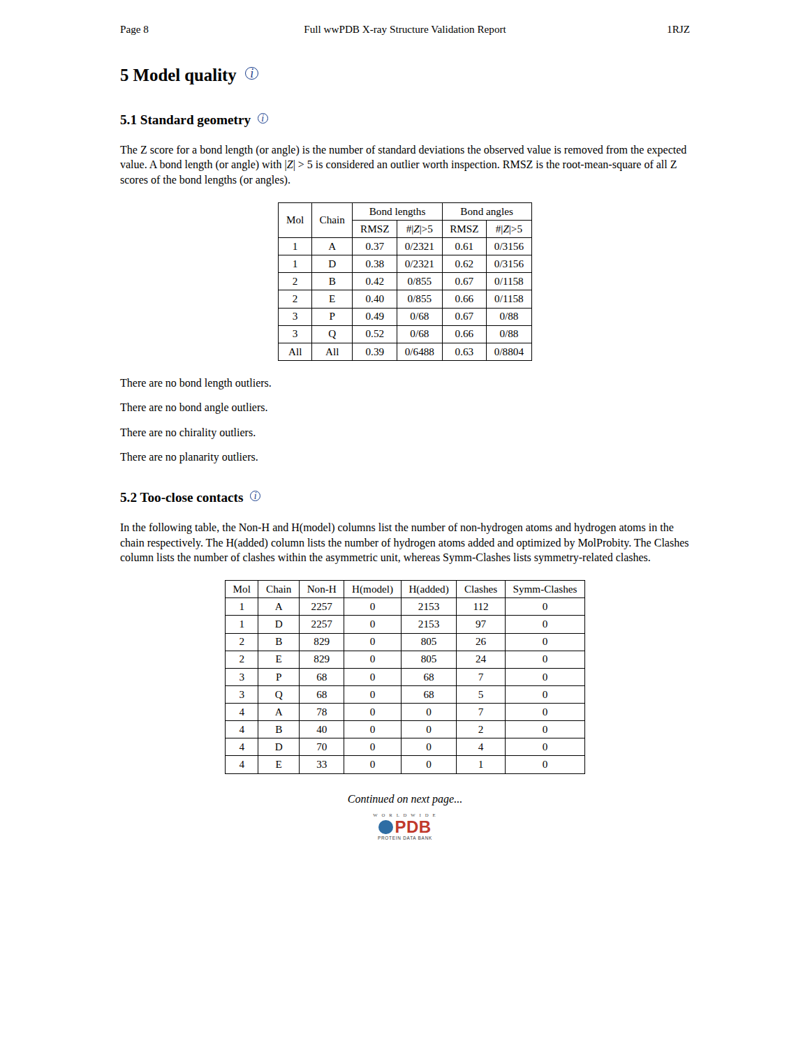Page 8
Full wwPDB X-ray Structure Validation Report
1RJZ
5 Model quality i
5.1 Standard geometry i
The Z score for a bond length (or angle) is the number of standard deviations the observed value is removed from the expected value. A bond length (or angle) with |Z| > 5 is considered an outlier worth inspection. RMSZ is the root-mean-square of all Z scores of the bond lengths (or angles).
| Mol | Chain | Bond lengths | Bond angles |
| --- | --- | --- | --- |
| RMSZ | #/ Z />5 | RMSZ | #/ Z />5 |
| 1 | A | 0.37 | 0/2321 | 0.61 | 0/3156 |
| 1 | D | 0.38 | 0/2321 | 0.62 | 0/3156 |
| 2 | B | 0.42 | 0/855 | 0.67 | 0/1158 |
| 2 | E | 0.40 | 0/855 | 0.66 | 0/1158 |
| 3 | P | 0.49 | 0/68 | 0.67 | 0/88 |
| 3 | Q | 0.52 | 0/68 | 0.66 | 0/88 |
| All | All | 0.39 | 0/6488 | 0.63 | 0/8804 |
There are no bond length outliers.
There are no bond angle outliers.
There are no chirality outliers.
There are no planarity outliers.
5.2 Too-close contacts i
In the following table, the Non-H and H(model) columns list the number of non-hydrogen atoms and hydrogen atoms in the chain respectively. The H(added) column lists the number of hydrogen atoms added and optimized by MolProbity. The Clashes column lists the number of clashes within the asymmetric unit, whereas Symm-Clashes lists symmetry-related clashes.
| Mol | Chain | Non-H | H(model) | H(added) | Clashes | Symm-Clashes |
| --- | --- | --- | --- | --- | --- | --- |
| 1 | A | 2257 | 0 | 2153 | 112 | 0 |
| 1 | D | 2257 | 0 | 2153 | 97 | 0 |
| 2 | B | 829 | 0 | 805 | 26 | 0 |
| 2 | E | 829 | 0 | 805 | 24 | 0 |
| 3 | P | 68 | 0 | 68 | 7 | 0 |
| 3 | Q | 68 | 0 | 68 | 5 | 0 |
| 4 | A | 78 | 0 | 0 | 7 | 0 |
| 4 | B | 40 | 0 | 0 | 2 | 0 |
| 4 | D | 70 | 0 | 0 | 4 | 0 |
| 4 | E | 33 | 0 | 0 | 1 | 0 |
Continued on next page...
W O R L D W I D E PDB PROTEIN DATA BANK